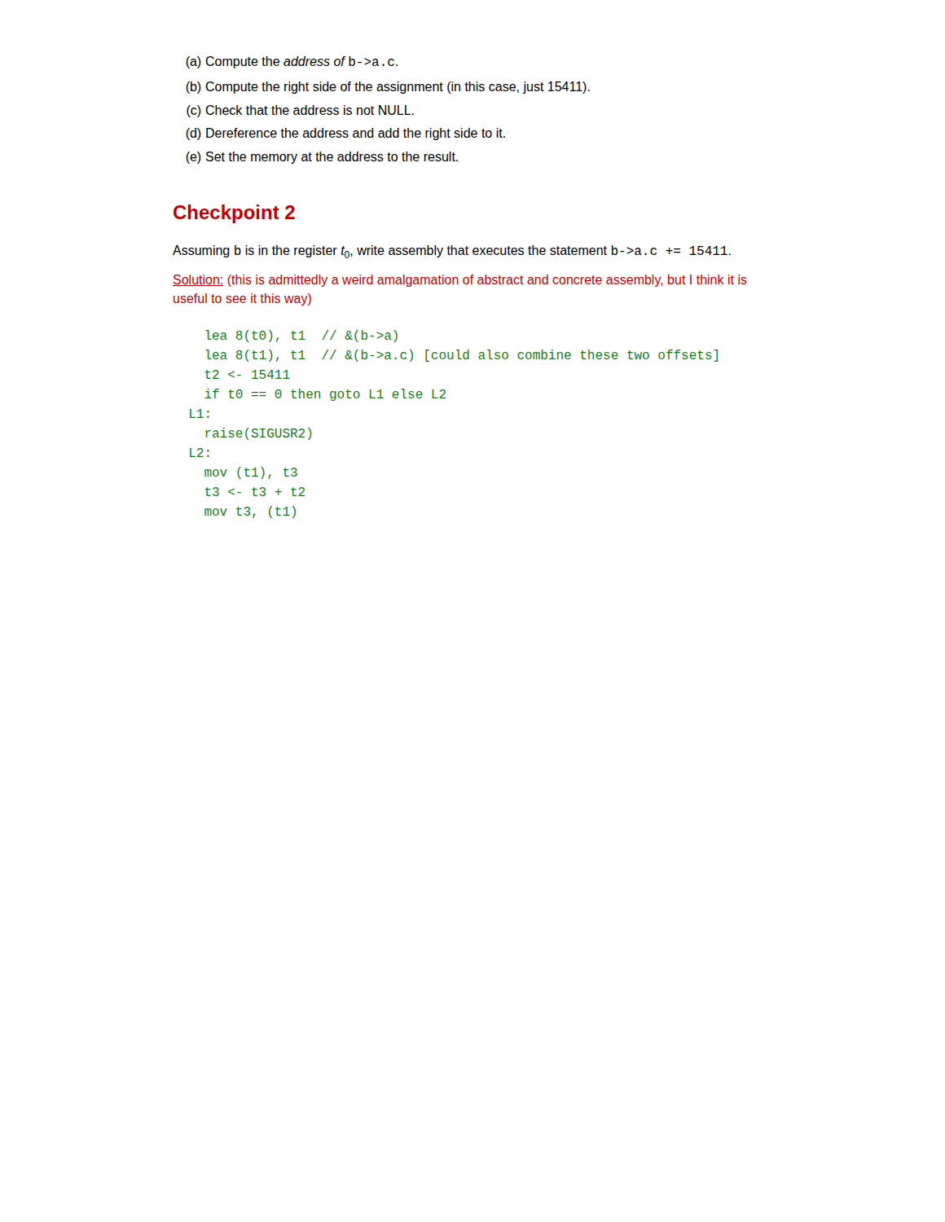(a) Compute the address of b->a.c.
(b) Compute the right side of the assignment (in this case, just 15411).
(c) Check that the address is not NULL.
(d) Dereference the address and add the right side to it.
(e) Set the memory at the address to the result.
Checkpoint 2
Assuming b is in the register t 0, write assembly that executes the statement b->a.c += 15411.
Solution: (this is admittedly a weird amalgamation of abstract and concrete assembly, but I think it is useful to see it this way)
  lea 8(t0), t1  // &(b->a)
  lea 8(t1), t1  // &(b->a.c) [could also combine these two offsets]
  t2 <- 15411
  if t0 == 0 then goto L1 else L2
L1:
  raise(SIGUSR2)
L2:
  mov (t1), t3
  t3 <- t3 + t2
  mov t3, (t1)